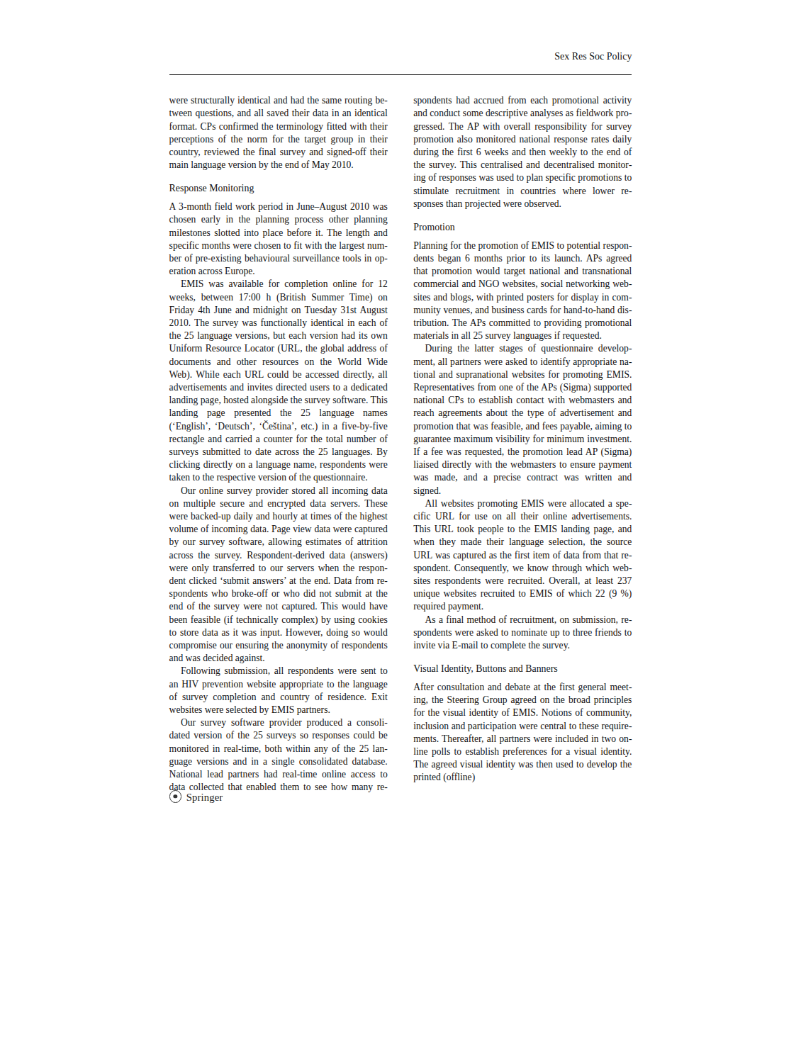Sex Res Soc Policy
were structurally identical and had the same routing between questions, and all saved their data in an identical format. CPs confirmed the terminology fitted with their perceptions of the norm for the target group in their country, reviewed the final survey and signed-off their main language version by the end of May 2010.
Response Monitoring
A 3-month field work period in June–August 2010 was chosen early in the planning process other planning milestones slotted into place before it. The length and specific months were chosen to fit with the largest number of pre-existing behavioural surveillance tools in operation across Europe.
EMIS was available for completion online for 12 weeks, between 17:00 h (British Summer Time) on Friday 4th June and midnight on Tuesday 31st August 2010. The survey was functionally identical in each of the 25 language versions, but each version had its own Uniform Resource Locator (URL, the global address of documents and other resources on the World Wide Web). While each URL could be accessed directly, all advertisements and invites directed users to a dedicated landing page, hosted alongside the survey software. This landing page presented the 25 language names (‘English’, ‘Deutsch’, ‘Čeština’, etc.) in a five-by-five rectangle and carried a counter for the total number of surveys submitted to date across the 25 languages. By clicking directly on a language name, respondents were taken to the respective version of the questionnaire.
Our online survey provider stored all incoming data on multiple secure and encrypted data servers. These were backed-up daily and hourly at times of the highest volume of incoming data. Page view data were captured by our survey software, allowing estimates of attrition across the survey. Respondent-derived data (answers) were only transferred to our servers when the respondent clicked ‘submit answers’ at the end. Data from respondents who broke-off or who did not submit at the end of the survey were not captured. This would have been feasible (if technically complex) by using cookies to store data as it was input. However, doing so would compromise our ensuring the anonymity of respondents and was decided against.
Following submission, all respondents were sent to an HIV prevention website appropriate to the language of survey completion and country of residence. Exit websites were selected by EMIS partners.
Our survey software provider produced a consolidated version of the 25 surveys so responses could be monitored in real-time, both within any of the 25 language versions and in a single consolidated database. National lead partners had real-time online access to data collected that enabled them to see how many respondents had accrued from each promotional activity and conduct some descriptive analyses as fieldwork progressed. The AP with overall responsibility for survey promotion also monitored national response rates daily during the first 6 weeks and then weekly to the end of the survey. This centralised and decentralised monitoring of responses was used to plan specific promotions to stimulate recruitment in countries where lower responses than projected were observed.
Promotion
Planning for the promotion of EMIS to potential respondents began 6 months prior to its launch. APs agreed that promotion would target national and transnational commercial and NGO websites, social networking websites and blogs, with printed posters for display in community venues, and business cards for hand-to-hand distribution. The APs committed to providing promotional materials in all 25 survey languages if requested.
During the latter stages of questionnaire development, all partners were asked to identify appropriate national and supranational websites for promoting EMIS. Representatives from one of the APs (Sigma) supported national CPs to establish contact with webmasters and reach agreements about the type of advertisement and promotion that was feasible, and fees payable, aiming to guarantee maximum visibility for minimum investment. If a fee was requested, the promotion lead AP (Sigma) liaised directly with the webmasters to ensure payment was made, and a precise contract was written and signed.
All websites promoting EMIS were allocated a specific URL for use on all their online advertisements. This URL took people to the EMIS landing page, and when they made their language selection, the source URL was captured as the first item of data from that respondent. Consequently, we know through which websites respondents were recruited. Overall, at least 237 unique websites recruited to EMIS of which 22 (9 %) required payment.
As a final method of recruitment, on submission, respondents were asked to nominate up to three friends to invite via E-mail to complete the survey.
Visual Identity, Buttons and Banners
After consultation and debate at the first general meeting, the Steering Group agreed on the broad principles for the visual identity of EMIS. Notions of community, inclusion and participation were central to these requirements. Thereafter, all partners were included in two online polls to establish preferences for a visual identity. The agreed visual identity was then used to develop the printed (offline)
Springer